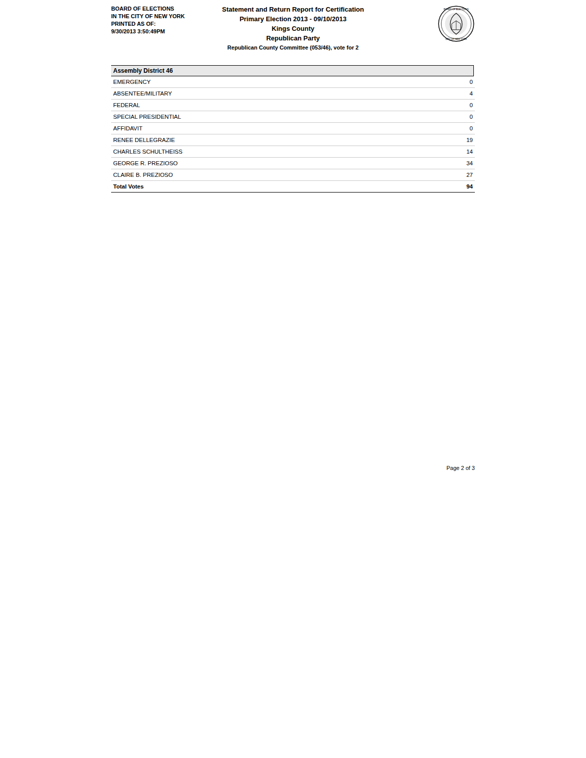BOARD OF ELECTIONS
IN THE CITY OF NEW YORK
PRINTED AS OF:
9/30/2013 3:50:49PM
Statement and Return Report for Certification
Primary Election 2013 - 09/10/2013
Kings County
Republican Party
Republican County Committee (053/46), vote for 2
BOARD OF ELECTIONS CITY OF NEW YORK
Assembly District 46
| EMERGENCY | 0 |
| ABSENTEE/MILITARY | 4 |
| FEDERAL | 0 |
| SPECIAL PRESIDENTIAL | 0 |
| AFFIDAVIT | 0 |
| RENEE DELLEGRAZIE | 19 |
| CHARLES SCHULTHEISS | 14 |
| GEORGE R. PREZIOSO | 34 |
| CLAIRE B. PREZIOSO | 27 |
| Total Votes | 94 |
Page 2 of 3